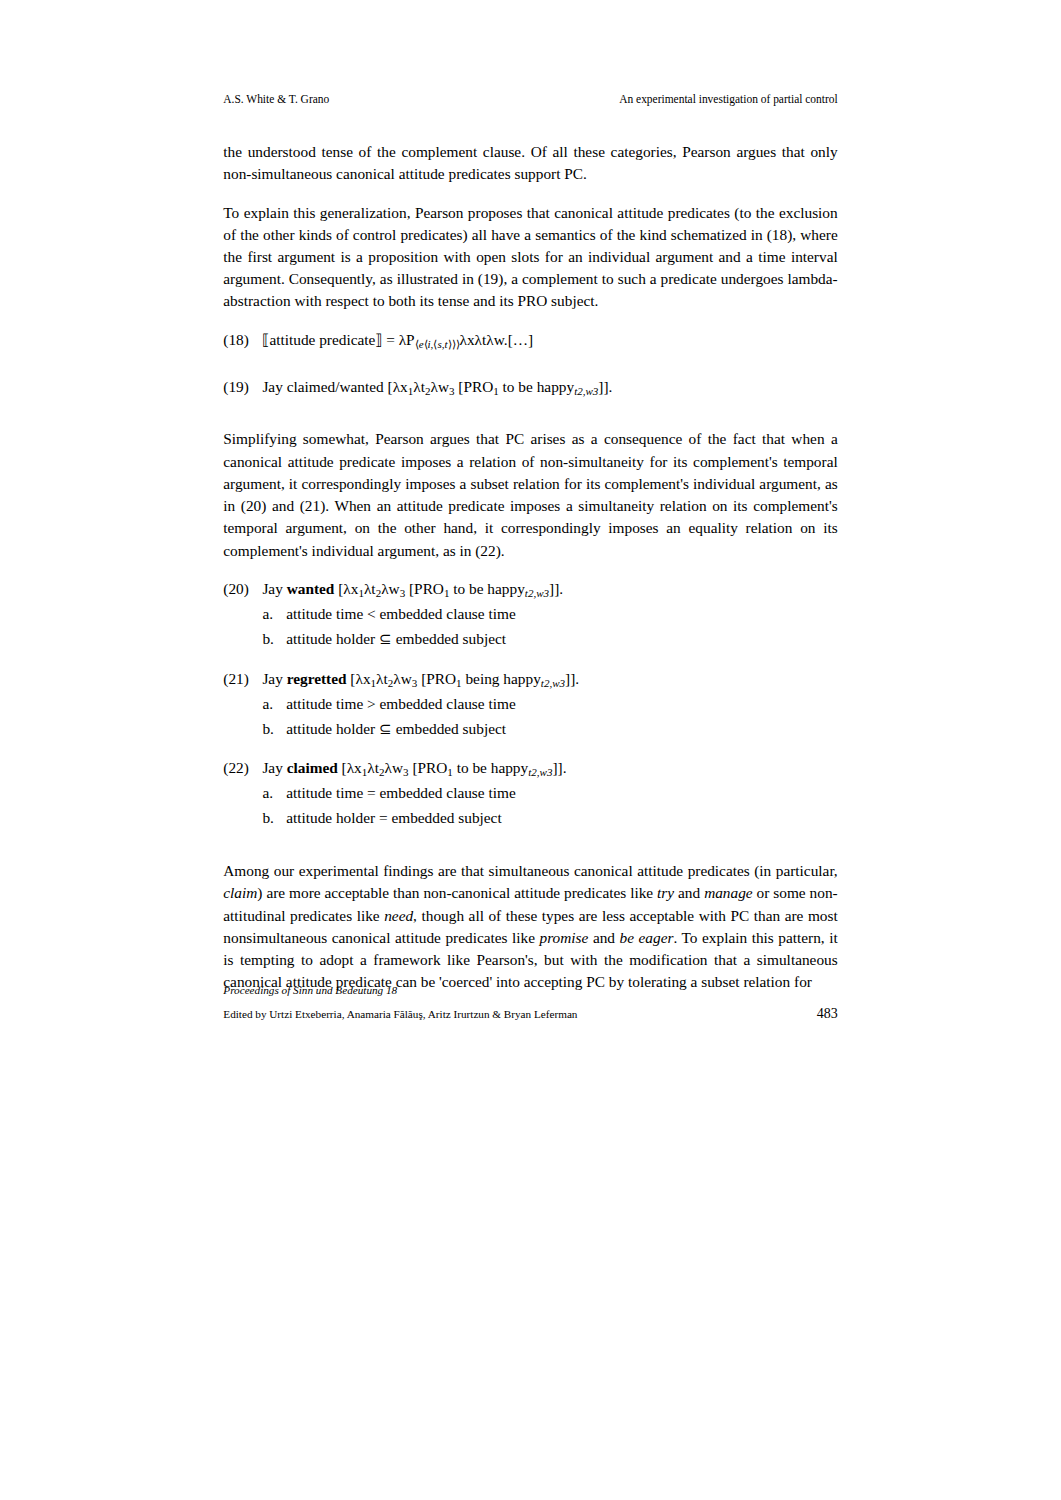A.S. White & T. Grano
An experimental investigation of partial control
the understood tense of the complement clause. Of all these categories, Pearson argues that only non-simultaneous canonical attitude predicates support PC.
To explain this generalization, Pearson proposes that canonical attitude predicates (to the exclusion of the other kinds of control predicates) all have a semantics of the kind schematized in (18), where the first argument is a proposition with open slots for an individual argument and a time interval argument. Consequently, as illustrated in (19), a complement to such a predicate undergoes lambda-abstraction with respect to both its tense and its PRO subject.
(18)
⟦attitude predicate⟧ = λP⟨e⟨i,⟨s,t⟩⟩⟩λxλtλw.[…]
(19)
Jay claimed/wanted [λx1λt2λw3 [PRO1 to be happyt2,w3]].
Simplifying somewhat, Pearson argues that PC arises as a consequence of the fact that when a canonical attitude predicate imposes a relation of non-simultaneity for its complement's temporal argument, it correspondingly imposes a subset relation for its complement's individual argument, as in (20) and (21). When an attitude predicate imposes a simultaneity relation on its complement's temporal argument, on the other hand, it correspondingly imposes an equality relation on its complement's individual argument, as in (22).
(20)
Jay wanted [λx1λt2λw3 [PRO1 to be happyt2,w3]].
a.
attitude time < embedded clause time
b.
attitude holder ⊆ embedded subject
(21)
Jay regretted [λx1λt2λw3 [PRO1 being happyt2,w3]].
a.
attitude time > embedded clause time
b.
attitude holder ⊆ embedded subject
(22)
Jay claimed [λx1λt2λw3 [PRO1 to be happyt2,w3]].
a.
attitude time = embedded clause time
b.
attitude holder = embedded subject
Among our experimental findings are that simultaneous canonical attitude predicates (in particular, claim) are more acceptable than non-canonical attitude predicates like try and manage or some non-attitudinal predicates like need, though all of these types are less acceptable with PC than are most nonsimultaneous canonical attitude predicates like promise and be eager. To explain this pattern, it is tempting to adopt a framework like Pearson's, but with the modification that a simultaneous canonical attitude predicate can be 'coerced' into accepting PC by tolerating a subset relation for
Proceedings of Sinn und Bedeutung 18
Edited by Urtzi Etxeberria, Anamaria Fălăuş, Aritz Irurtzun & Bryan Leferman
483